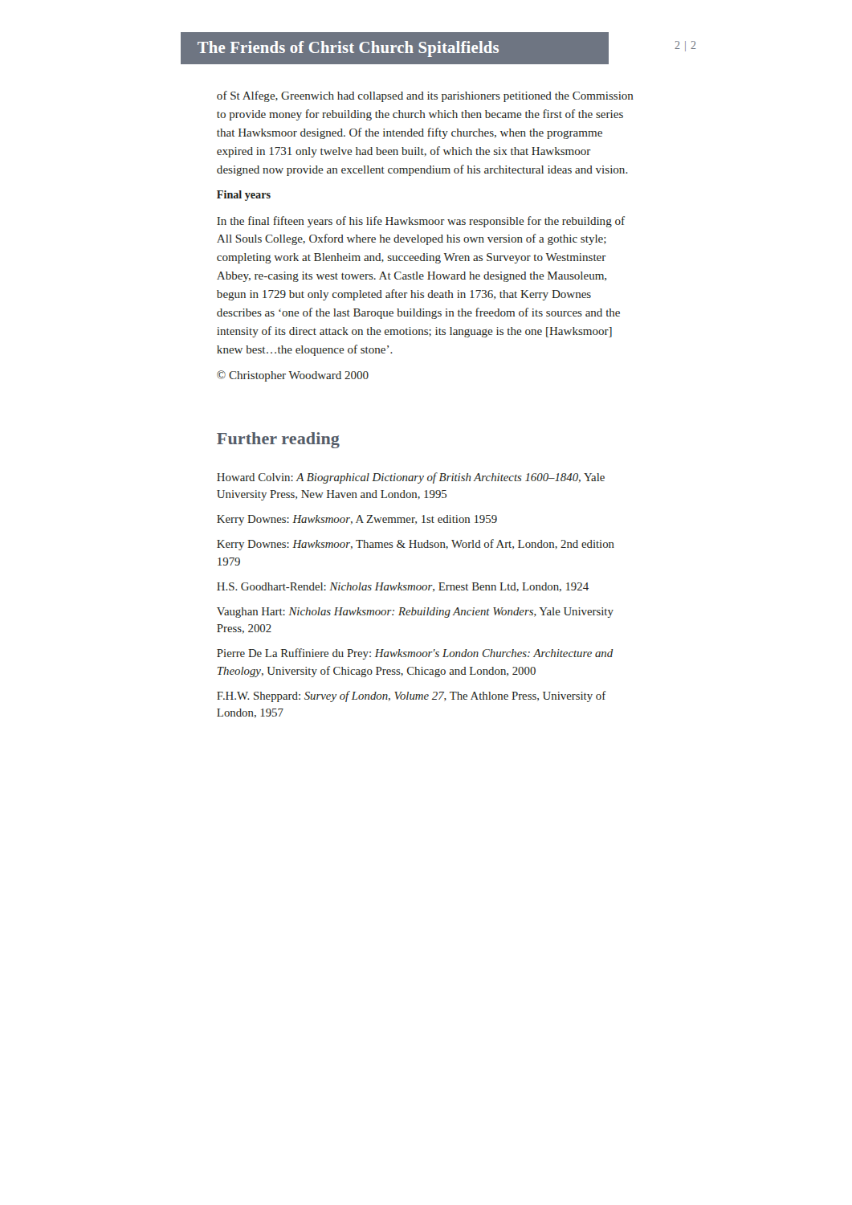The Friends of Christ Church Spitalfields
2 | 2
of St Alfege, Greenwich had collapsed and its parishioners petitioned the Commission to provide money for rebuilding the church which then became the first of the series that Hawksmoor designed. Of the intended fifty churches, when the programme expired in 1731 only twelve had been built, of which the six that Hawksmoor designed now provide an excellent compendium of his architectural ideas and vision.
Final years
In the final fifteen years of his life Hawksmoor was responsible for the rebuilding of All Souls College, Oxford where he developed his own version of a gothic style; completing work at Blenheim and, succeeding Wren as Surveyor to Westminster Abbey, re-casing its west towers. At Castle Howard he designed the Mausoleum, begun in 1729 but only completed after his death in 1736, that Kerry Downes describes as ‘one of the last Baroque buildings in the freedom of its sources and the intensity of its direct attack on the emotions; its language is the one [Hawksmoor] knew best…the eloquence of stone’.
© Christopher Woodward 2000
Further reading
Howard Colvin: A Biographical Dictionary of British Architects 1600–1840, Yale University Press, New Haven and London, 1995
Kerry Downes: Hawksmoor, A Zwemmer, 1st edition 1959
Kerry Downes: Hawksmoor, Thames & Hudson, World of Art, London, 2nd edition 1979
H.S. Goodhart-Rendel: Nicholas Hawksmoor, Ernest Benn Ltd, London, 1924
Vaughan Hart: Nicholas Hawksmoor: Rebuilding Ancient Wonders, Yale University Press, 2002
Pierre De La Ruffiniere du Prey: Hawksmoor's London Churches: Architecture and Theology, University of Chicago Press, Chicago and London, 2000
F.H.W. Sheppard: Survey of London, Volume 27, The Athlone Press, University of London, 1957